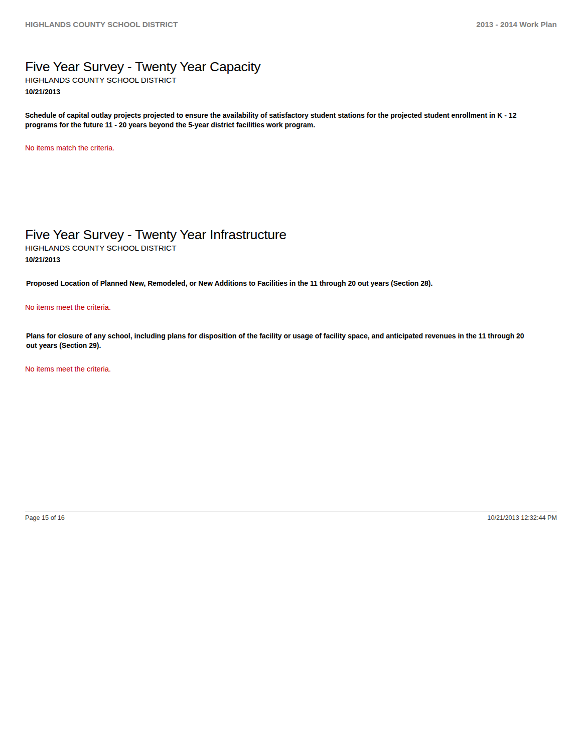HIGHLANDS COUNTY SCHOOL DISTRICT 2013 - 2014 Work Plan
Five Year Survey - Twenty Year Capacity
HIGHLANDS COUNTY SCHOOL DISTRICT
10/21/2013
Schedule of capital outlay projects projected to ensure the availability of satisfactory student stations for the projected student enrollment in K - 12 programs for the future 11 - 20 years beyond the 5-year district facilities work program.
No items match the criteria.
Five Year Survey - Twenty Year Infrastructure
HIGHLANDS COUNTY SCHOOL DISTRICT
10/21/2013
Proposed Location of Planned New, Remodeled, or New Additions to Facilities in the 11 through 20 out years (Section 28).
No items meet the criteria.
Plans for closure of any school, including plans for disposition of the facility or usage of facility space, and anticipated revenues in the 11 through 20 out years (Section 29).
No items meet the criteria.
Page 15 of 16 10/21/2013 12:32:44 PM